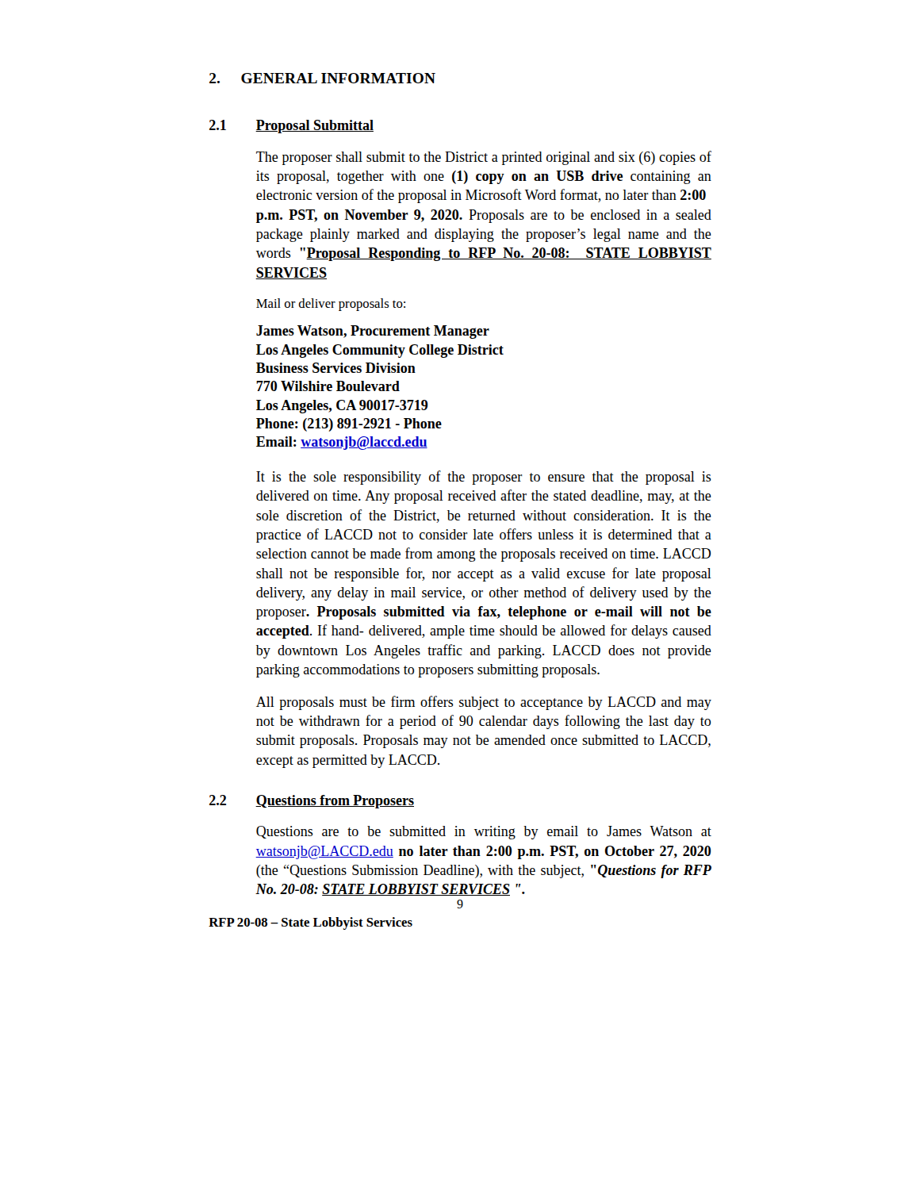2. GENERAL INFORMATION
2.1 Proposal Submittal
The proposer shall submit to the District a printed original and six (6) copies of its proposal, together with one (1) copy on an USB drive containing an electronic version of the proposal in Microsoft Word format, no later than 2:00
p.m. PST, on November 9, 2020. Proposals are to be enclosed in a sealed package plainly marked and displaying the proposer’s legal name and the words "Proposal Responding to RFP No. 20-08: STATE LOBBYIST SERVICES
Mail or deliver proposals to:
James Watson, Procurement Manager
Los Angeles Community College District
Business Services Division
770 Wilshire Boulevard
Los Angeles, CA 90017-3719
Phone: (213) 891-2921 - Phone
Email: watsonjb@laccd.edu
It is the sole responsibility of the proposer to ensure that the proposal is delivered on time. Any proposal received after the stated deadline, may, at the sole discretion of the District, be returned without consideration. It is the practice of LACCD not to consider late offers unless it is determined that a selection cannot be made from among the proposals received on time. LACCD shall not be responsible for, nor accept as a valid excuse for late proposal delivery, any delay in mail service, or other method of delivery used by the proposer. Proposals submitted via fax, telephone or e-mail will not be accepted. If hand- delivered, ample time should be allowed for delays caused by downtown Los Angeles traffic and parking. LACCD does not provide parking accommodations to proposers submitting proposals.
All proposals must be firm offers subject to acceptance by LACCD and may not be withdrawn for a period of 90 calendar days following the last day to submit proposals. Proposals may not be amended once submitted to LACCD, except as permitted by LACCD.
2.2 Questions from Proposers
Questions are to be submitted in writing by email to James Watson at watsonjb@LACCD.edu no later than 2:00 p.m. PST, on October 27, 2020 (the “Questions Submission Deadline), with the subject, "Questions for RFP No. 20-08: STATE LOBBYIST SERVICES ".
9
RFP 20-08 – State Lobbyist Services